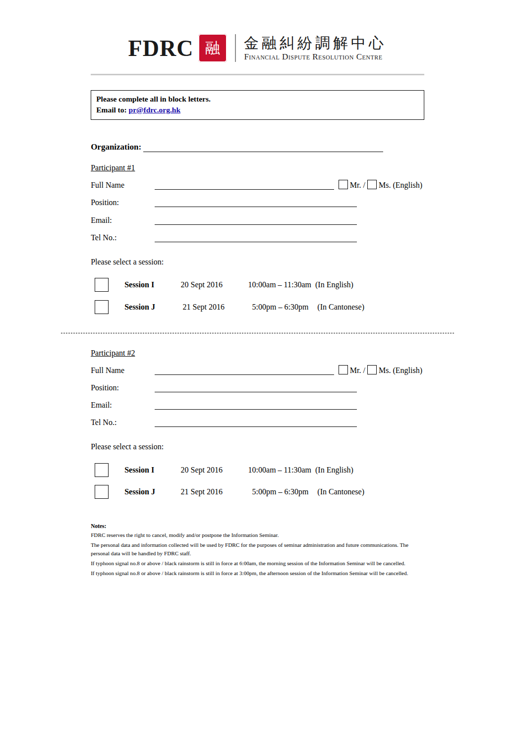FDRC 融
金融糾紛調解中心
Financial Dispute Resolution Centre
Please complete all in block letters.
Email to: pr@fdrc.org.hk
Organization:
Participant #1
| Full Name | | Mr. / Ms. (English) |
| Position: | |
| Email: | |
| Tel No.: | |
Please select a session:
| | Session I | 20 Sept 2016 | 10:00am – 11:30am (In English) |
| | Session J | 21 Sept 2016 | 5:00pm – 6:30pm (In Cantonese) |
Participant #2
| Full Name | | Mr. / Ms. (English) |
| Position: | |
| Email: | |
| Tel No.: | |
Please select a session:
| | Session I | 20 Sept 2016 | 10:00am – 11:30am (In English) |
| | Session J | 21 Sept 2016 | 5:00pm – 6:30pm (In Cantonese) |
Notes:
FDRC reserves the right to cancel, modify and/or postpone the Information Seminar.
The personal data and information collected will be used by FDRC for the purposes of seminar administration and future communications. The personal data will be handled by FDRC staff.
If typhoon signal no.8 or above / black rainstorm is still in force at 6:00am, the morning session of the Information Seminar will be cancelled.
If typhoon signal no.8 or above / black rainstorm is still in force at 3:00pm, the afternoon session of the Information Seminar will be cancelled.